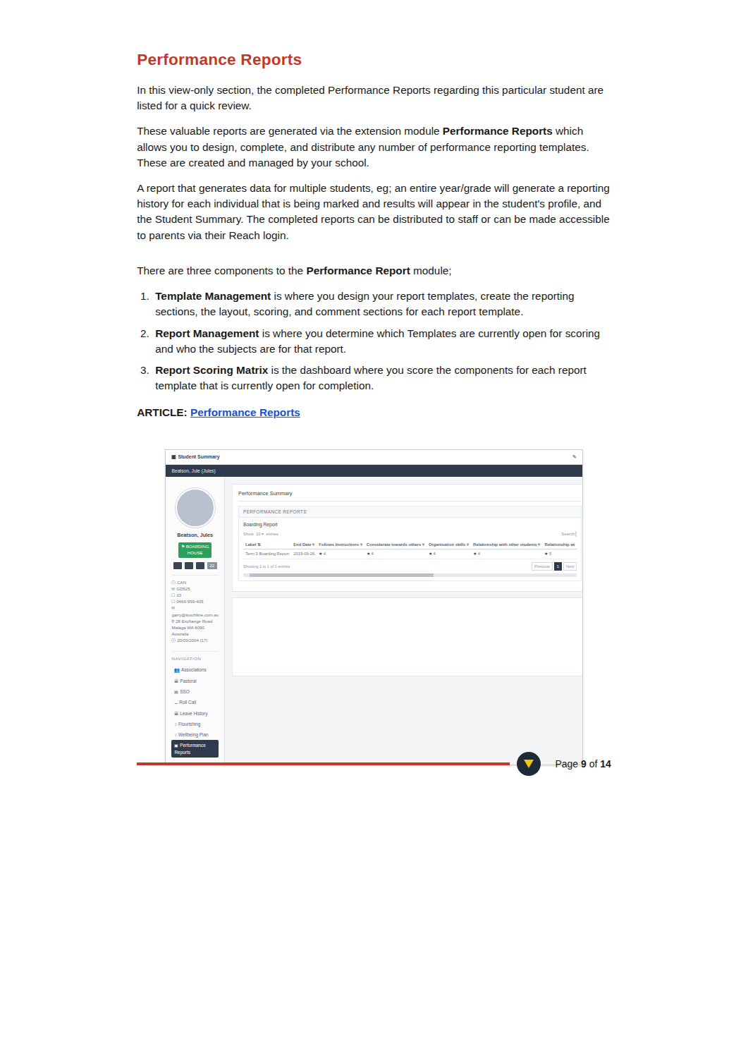Performance Reports
In this view-only section, the completed Performance Reports regarding this particular student are listed for a quick review.
These valuable reports are generated via the extension module Performance Reports which allows you to design, complete, and distribute any number of performance reporting templates. These are created and managed by your school.
A report that generates data for multiple students, eg; an entire year/grade will generate a reporting history for each individual that is being marked and results will appear in the student's profile, and the Student Summary. The completed reports can be distributed to staff or can be made accessible to parents via their Reach login.
There are three components to the Performance Report module;
Template Management is where you design your report templates, create the reporting sections, the layout, scoring, and comment sections for each report template.
Report Management is where you determine which Templates are currently open for scoring and who the subjects are for that report.
Report Scoring Matrix is the dashboard where you score the components for each report template that is currently open for completion.
ARTICLE: Performance Reports
▦ Student Summary ✎
Beatson, Jule (Jules)
Beatson, Jules
⚑ BOARDING HOUSE
22
ⓘ CAN
✉ GD525
☐ 10
☐ 0466-999-405
✉ garry@touchline.com.au
⚲ 28 Exchange Road Malaga WA 6090 Australia
ⓘ 20/03/2004 (17)
NAVIGATION
👥 Associations
🏛 Pastoral
▤ SSO
⚊ Roll Call
🏛 Leave History
○ Flourishing
○ Wellbeing Plan
▣ Performance Reports
Performance Summary
PERFORMANCE REPORTS
Boarding Report
Show 10 ▾ entries Search:
| Label ⇅ | End Date ▿ | Follows Instructions ▿ | Considerate towards others ▿ | Organisation skills ▿ | Relationship with other students ▿ | Relationship wi |
| --- | --- | --- | --- | --- | --- | --- |
| Term 3 Boarding Report | 2019-09-26 | ★ 4 | ★ 4 | ★ 4 | ★ 4 | ★ 5 |
Showing 1 to 1 of 1 entries Previous 1 Next
Page 9 of 14